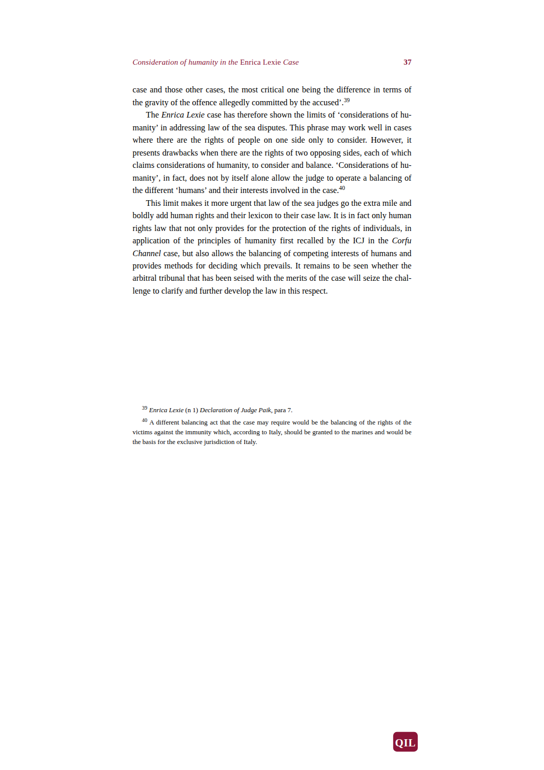Consideration of humanity in the Enrica Lexie Case 37
case and those other cases, the most critical one being the difference in terms of the gravity of the offence allegedly committed by the accused’.39
The Enrica Lexie case has therefore shown the limits of ‘considerations of humanity’ in addressing law of the sea disputes. This phrase may work well in cases where there are the rights of people on one side only to consider. However, it presents drawbacks when there are the rights of two opposing sides, each of which claims considerations of humanity, to consider and balance. ‘Considerations of humanity’, in fact, does not by itself alone allow the judge to operate a balancing of the different ‘humans’ and their interests involved in the case.40
This limit makes it more urgent that law of the sea judges go the extra mile and boldly add human rights and their lexicon to their case law. It is in fact only human rights law that not only provides for the protection of the rights of individuals, in application of the principles of humanity first recalled by the ICJ in the Corfu Channel case, but also allows the balancing of competing interests of humans and provides methods for deciding which prevails. It remains to be seen whether the arbitral tribunal that has been seised with the merits of the case will seize the challenge to clarify and further develop the law in this respect.
39 Enrica Lexie (n 1) Declaration of Judge Paik, para 7.
40 A different balancing act that the case may require would be the balancing of the rights of the victims against the immunity which, according to Italy, should be granted to the marines and would be the basis for the exclusive jurisdiction of Italy.
QIL